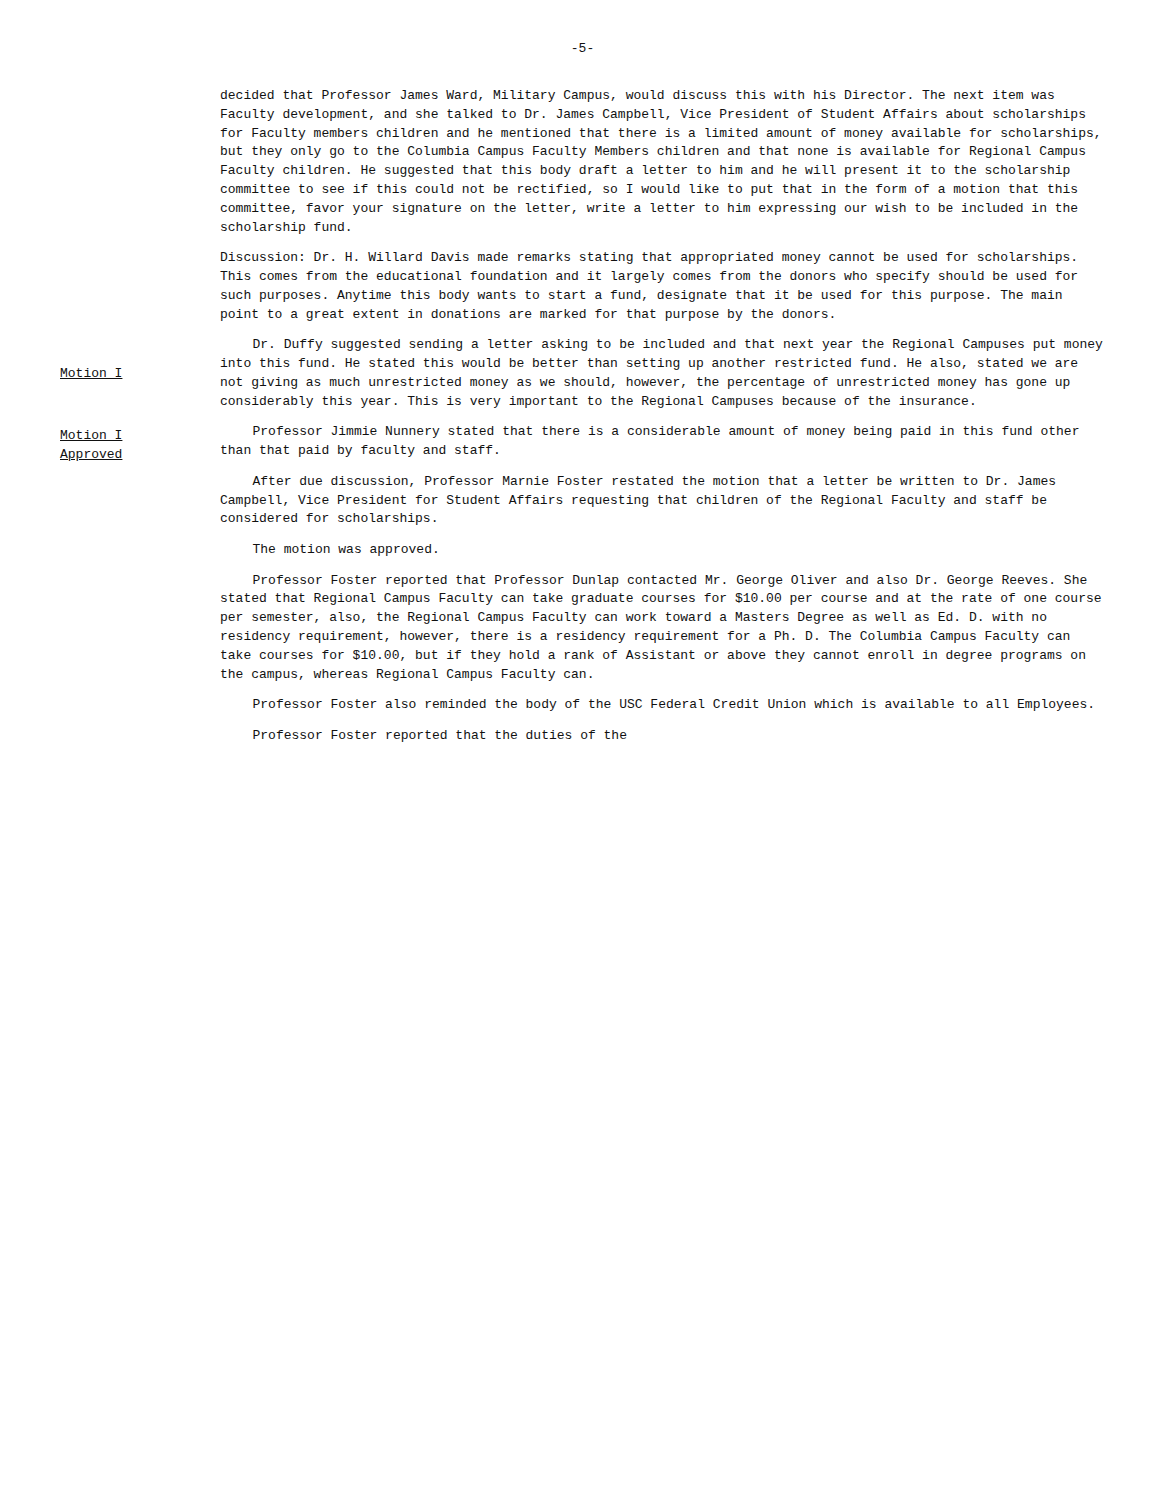-5-
Motion I
Motion I
Approved
decided that Professor James Ward, Military Campus, would discuss this with his Director. The next item was Faculty development, and she talked to Dr. James Campbell, Vice President of Student Affairs about scholarships for Faculty members children and he mentioned that there is a limited amount of money available for scholarships, but they only go to the Columbia Campus Faculty Members children and that none is available for Regional Campus Faculty children. He suggested that this body draft a letter to him and he will present it to the scholarship committee to see if this could not be rectified, so I would like to put that in the form of a motion that this committee, favor your signature on the letter, write a letter to him expressing our wish to be included in the scholarship fund.
Discussion: Dr. H. Willard Davis made remarks stating that appropriated money cannot be used for scholarships. This comes from the educational foundation and it largely comes from the donors who specify should be used for such purposes. Anytime this body wants to start a fund, designate that it be used for this purpose. The main point to a great extent in donations are marked for that purpose by the donors.
Dr. Duffy suggested sending a letter asking to be included and that next year the Regional Campuses put money into this fund. He stated this would be better than setting up another restricted fund. He also, stated we are not giving as much unrestricted money as we should, however, the percentage of unrestricted money has gone up considerably this year. This is very important to the Regional Campuses because of the insurance.
Professor Jimmie Nunnery stated that there is a considerable amount of money being paid in this fund other than that paid by faculty and staff.
After due discussion, Professor Marnie Foster restated the motion that a letter be written to Dr. James Campbell, Vice President for Student Affairs requesting that children of the Regional Faculty and staff be considered for scholarships.
The motion was approved.
Professor Foster reported that Professor Dunlap contacted Mr. George Oliver and also Dr. George Reeves. She stated that Regional Campus Faculty can take graduate courses for $10.00 per course and at the rate of one course per semester, also, the Regional Campus Faculty can work toward a Masters Degree as well as Ed. D. with no residency requirement, however, there is a residency requirement for a Ph. D. The Columbia Campus Faculty can take courses for $10.00, but if they hold a rank of Assistant or above they cannot enroll in degree programs on the campus, whereas Regional Campus Faculty can.
Professor Foster also reminded the body of the USC Federal Credit Union which is available to all Employees.
Professor Foster reported that the duties of the